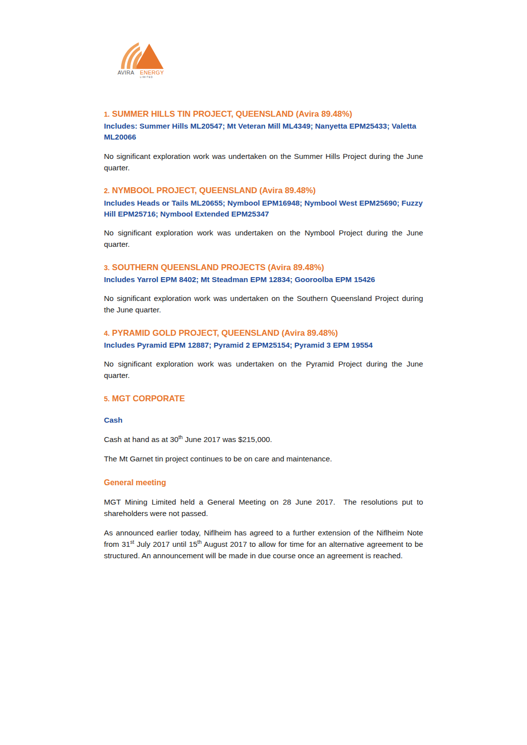AVIRA ENERGY LIMITED
1. SUMMER HILLS TIN PROJECT, QUEENSLAND (Avira 89.48%)
Includes: Summer Hills ML20547; Mt Veteran Mill ML4349; Nanyetta EPM25433; Valetta ML20066
No significant exploration work was undertaken on the Summer Hills Project during the June quarter.
2. NYMBOOL PROJECT, QUEENSLAND (Avira 89.48%)
Includes Heads or Tails ML20655; Nymbool EPM16948; Nymbool West EPM25690; Fuzzy Hill EPM25716; Nymbool Extended EPM25347
No significant exploration work was undertaken on the Nymbool Project during the June quarter.
3. SOUTHERN QUEENSLAND PROJECTS (Avira 89.48%)
Includes Yarrol EPM 8402; Mt Steadman EPM 12834; Gooroolba EPM 15426
No significant exploration work was undertaken on the Southern Queensland Project during the June quarter.
4. PYRAMID GOLD PROJECT, QUEENSLAND (Avira 89.48%)
Includes Pyramid EPM 12887; Pyramid 2 EPM25154; Pyramid 3 EPM 19554
No significant exploration work was undertaken on the Pyramid Project during the June quarter.
5. MGT CORPORATE
Cash
Cash at hand as at 30th June 2017 was $215,000.
The Mt Garnet tin project continues to be on care and maintenance.
General meeting
MGT Mining Limited held a General Meeting on 28 June 2017. The resolutions put to shareholders were not passed.
As announced earlier today, Niflheim has agreed to a further extension of the Niflheim Note from 31st July 2017 until 15th August 2017 to allow for time for an alternative agreement to be structured. An announcement will be made in due course once an agreement is reached.